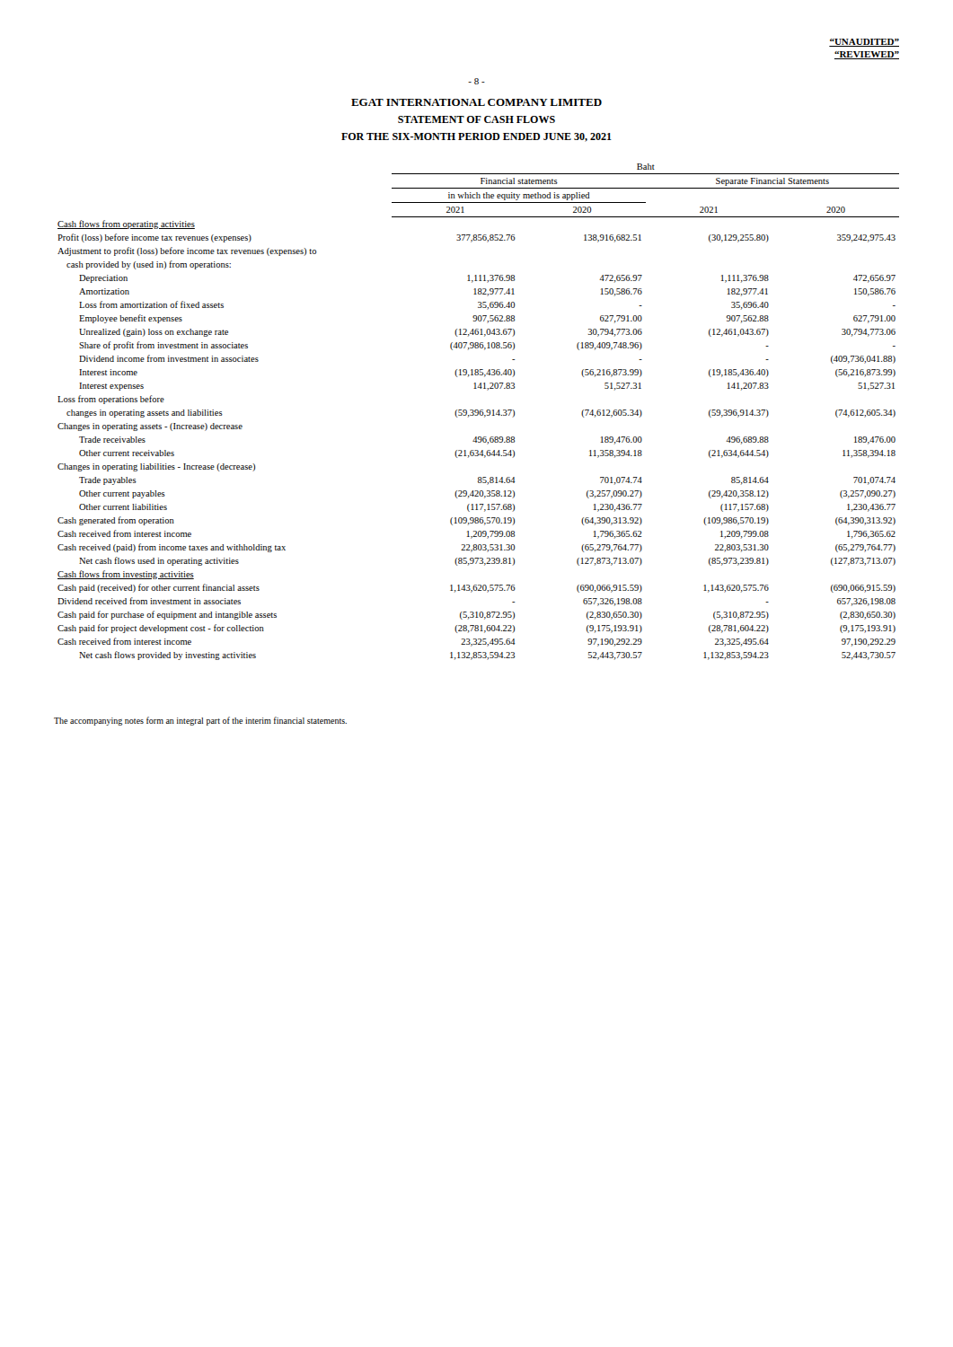“UNAUDITED”
“REVIEWED”
- 8 -
EGAT INTERNATIONAL COMPANY LIMITED
STATEMENT OF CASH FLOWS
FOR THE SIX-MONTH PERIOD ENDED JUNE 30, 2021
| | Baht |
| --- | --- |
| | Financial statements | Separate Financial Statements |
| | in which the equity method is applied | |
| | 2021 | 2020 | 2021 | 2020 |
| Cash flows from operating activities | | | | |
| Profit (loss) before income tax revenues (expenses) | 377,856,852.76 | 138,916,682.51 | (30,129,255.80) | 359,242,975.43 |
| Adjustment to profit (loss) before income tax revenues (expenses) to | | | | |
| cash provided by (used in) from operations: | | | | |
| Depreciation | 1,111,376.98 | 472,656.97 | 1,111,376.98 | 472,656.97 |
| Amortization | 182,977.41 | 150,586.76 | 182,977.41 | 150,586.76 |
| Loss from amortization of fixed assets | 35,696.40 | - | 35,696.40 | - |
| Employee benefit expenses | 907,562.88 | 627,791.00 | 907,562.88 | 627,791.00 |
| Unrealized (gain) loss on exchange rate | (12,461,043.67) | 30,794,773.06 | (12,461,043.67) | 30,794,773.06 |
| Share of profit from investment in associates | (407,986,108.56) | (189,409,748.96) | - | - |
| Dividend income from investment in associates | - | - | - | (409,736,041.88) |
| Interest income | (19,185,436.40) | (56,216,873.99) | (19,185,436.40) | (56,216,873.99) |
| Interest expenses | 141,207.83 | 51,527.31 | 141,207.83 | 51,527.31 |
| Loss from operations before | | | | |
| changes in operating assets and liabilities | (59,396,914.37) | (74,612,605.34) | (59,396,914.37) | (74,612,605.34) |
| Changes in operating assets - (Increase) decrease | | | | |
| Trade receivables | 496,689.88 | 189,476.00 | 496,689.88 | 189,476.00 |
| Other current receivables | (21,634,644.54) | 11,358,394.18 | (21,634,644.54) | 11,358,394.18 |
| Changes in operating liabilities - Increase (decrease) | | | | |
| Trade payables | 85,814.64 | 701,074.74 | 85,814.64 | 701,074.74 |
| Other current payables | (29,420,358.12) | (3,257,090.27) | (29,420,358.12) | (3,257,090.27) |
| Other current liabilities | (117,157.68) | 1,230,436.77 | (117,157.68) | 1,230,436.77 |
| Cash generated from operation | (109,986,570.19) | (64,390,313.92) | (109,986,570.19) | (64,390,313.92) |
| Cash received from interest income | 1,209,799.08 | 1,796,365.62 | 1,209,799.08 | 1,796,365.62 |
| Cash received (paid) from income taxes and withholding tax | 22,803,531.30 | (65,279,764.77) | 22,803,531.30 | (65,279,764.77) |
| Net cash flows used in operating activities | (85,973,239.81) | (127,873,713.07) | (85,973,239.81) | (127,873,713.07) |
| Cash flows from investing activities | | | | |
| Cash paid (received) for other current financial assets | 1,143,620,575.76 | (690,066,915.59) | 1,143,620,575.76 | (690,066,915.59) |
| Dividend received from investment in associates | - | 657,326,198.08 | - | 657,326,198.08 |
| Cash paid for purchase of equipment and intangible assets | (5,310,872.95) | (2,830,650.30) | (5,310,872.95) | (2,830,650.30) |
| Cash paid for project development cost - for collection | (28,781,604.22) | (9,175,193.91) | (28,781,604.22) | (9,175,193.91) |
| Cash received from interest income | 23,325,495.64 | 97,190,292.29 | 23,325,495.64 | 97,190,292.29 |
| Net cash flows provided by investing activities | 1,132,853,594.23 | 52,443,730.57 | 1,132,853,594.23 | 52,443,730.57 |
The accompanying notes form an integral part of the interim financial statements.